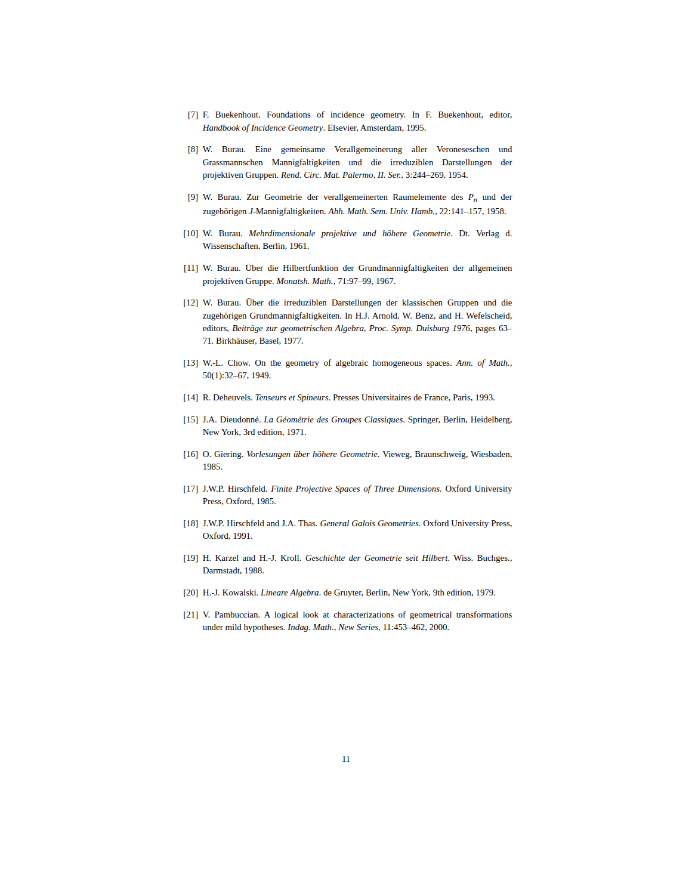[7] F. Buekenhout. Foundations of incidence geometry. In F. Buekenhout, editor, Handbook of Incidence Geometry. Elsevier, Amsterdam, 1995.
[8] W. Burau. Eine gemeinsame Verallgemeinerung aller Veroneseschen und Grassmannschen Mannigfaltigkeiten und die irreduziblen Darstellungen der projektiven Gruppen. Rend. Circ. Mat. Palermo, II. Ser., 3:244–269, 1954.
[9] W. Burau. Zur Geometrie der verallgemeinerten Raumelemente des Pn und der zugehörigen J-Mannigfaltigkeiten. Abh. Math. Sem. Univ. Hamb., 22:141–157, 1958.
[10] W. Burau. Mehrdimensionale projektive und höhere Geometrie. Dt. Verlag d. Wissenschaften, Berlin, 1961.
[11] W. Burau. Über die Hilbertfunktion der Grundmannigfaltigkeiten der allgemeinen projektiven Gruppe. Monatsh. Math., 71:97–99, 1967.
[12] W. Burau. Über die irreduziblen Darstellungen der klassischen Gruppen und die zugehörigen Grundmannigfaltigkeiten. In H.J. Arnold, W. Benz, and H. Wefelscheid, editors, Beiträge zur geometrischen Algebra, Proc. Symp. Duisburg 1976, pages 63–71. Birkhäuser, Basel, 1977.
[13] W.-L. Chow. On the geometry of algebraic homogeneous spaces. Ann. of Math., 50(1):32–67, 1949.
[14] R. Deheuvels. Tenseurs et Spineurs. Presses Universitaires de France, Paris, 1993.
[15] J.A. Dieudonné. La Géométrie des Groupes Classiques. Springer, Berlin, Heidelberg, New York, 3rd edition, 1971.
[16] O. Giering. Vorlesungen über höhere Geometrie. Vieweg, Braunschweig, Wiesbaden, 1985.
[17] J.W.P. Hirschfeld. Finite Projective Spaces of Three Dimensions. Oxford University Press, Oxford, 1985.
[18] J.W.P. Hirschfeld and J.A. Thas. General Galois Geometries. Oxford University Press, Oxford, 1991.
[19] H. Karzel and H.-J. Kroll. Geschichte der Geometrie seit Hilbert. Wiss. Buchges., Darmstadt, 1988.
[20] H.-J. Kowalski. Lineare Algebra. de Gruyter, Berlin, New York, 9th edition, 1979.
[21] V. Pambuccian. A logical look at characterizations of geometrical transformations under mild hypotheses. Indag. Math., New Series, 11:453–462, 2000.
11